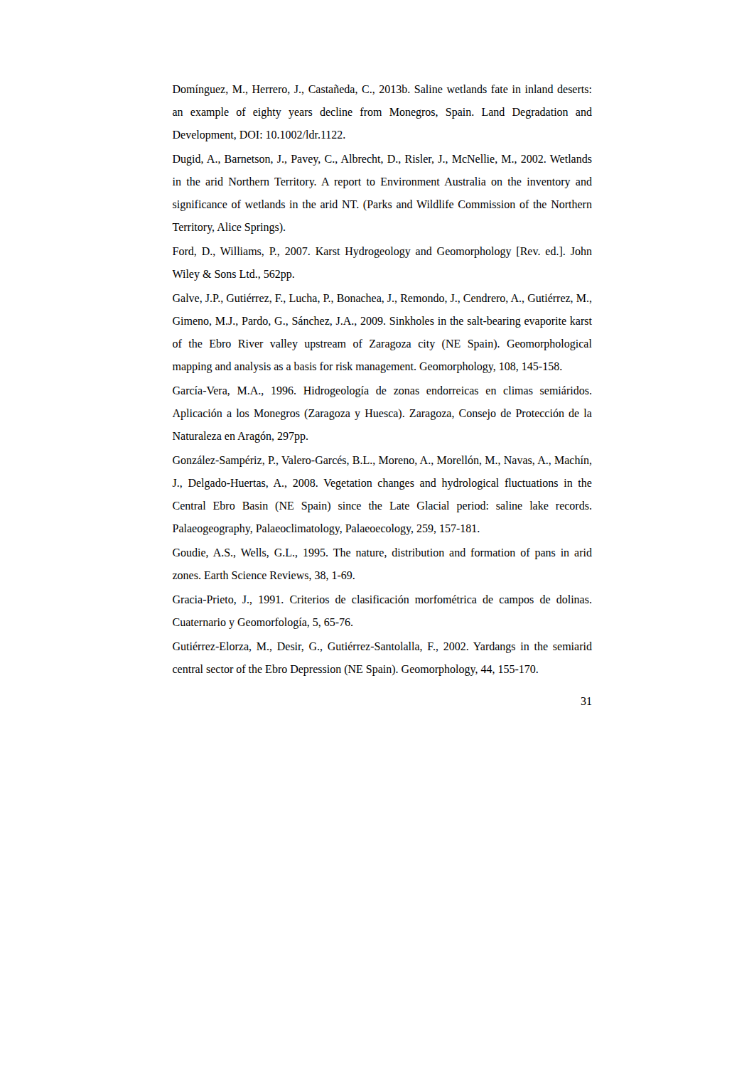Domínguez, M., Herrero, J., Castañeda, C., 2013b. Saline wetlands fate in inland deserts: an example of eighty years decline from Monegros, Spain. Land Degradation and Development, DOI: 10.1002/ldr.1122.
Dugid, A., Barnetson, J., Pavey, C., Albrecht, D., Risler, J., McNellie, M., 2002. Wetlands in the arid Northern Territory. A report to Environment Australia on the inventory and significance of wetlands in the arid NT. (Parks and Wildlife Commission of the Northern Territory, Alice Springs).
Ford, D., Williams, P., 2007. Karst Hydrogeology and Geomorphology [Rev. ed.]. John Wiley & Sons Ltd., 562pp.
Galve, J.P., Gutiérrez, F., Lucha, P., Bonachea, J., Remondo, J., Cendrero, A., Gutiérrez, M., Gimeno, M.J., Pardo, G., Sánchez, J.A., 2009. Sinkholes in the salt-bearing evaporite karst of the Ebro River valley upstream of Zaragoza city (NE Spain). Geomorphological mapping and analysis as a basis for risk management. Geomorphology, 108, 145-158.
García-Vera, M.A., 1996. Hidrogeología de zonas endorreicas en climas semiáridos. Aplicación a los Monegros (Zaragoza y Huesca). Zaragoza, Consejo de Protección de la Naturaleza en Aragón, 297pp.
González-Sampériz, P., Valero-Garcés, B.L., Moreno, A., Morellón, M., Navas, A., Machín, J., Delgado-Huertas, A., 2008. Vegetation changes and hydrological fluctuations in the Central Ebro Basin (NE Spain) since the Late Glacial period: saline lake records. Palaeogeography, Palaeoclimatology, Palaeoecology, 259, 157-181.
Goudie, A.S., Wells, G.L., 1995. The nature, distribution and formation of pans in arid zones. Earth Science Reviews, 38, 1-69.
Gracia-Prieto, J., 1991. Criterios de clasificación morfométrica de campos de dolinas. Cuaternario y Geomorfología, 5, 65-76.
Gutiérrez-Elorza, M., Desir, G., Gutiérrez-Santolalla, F., 2002. Yardangs in the semiarid central sector of the Ebro Depression (NE Spain). Geomorphology, 44, 155-170.
31